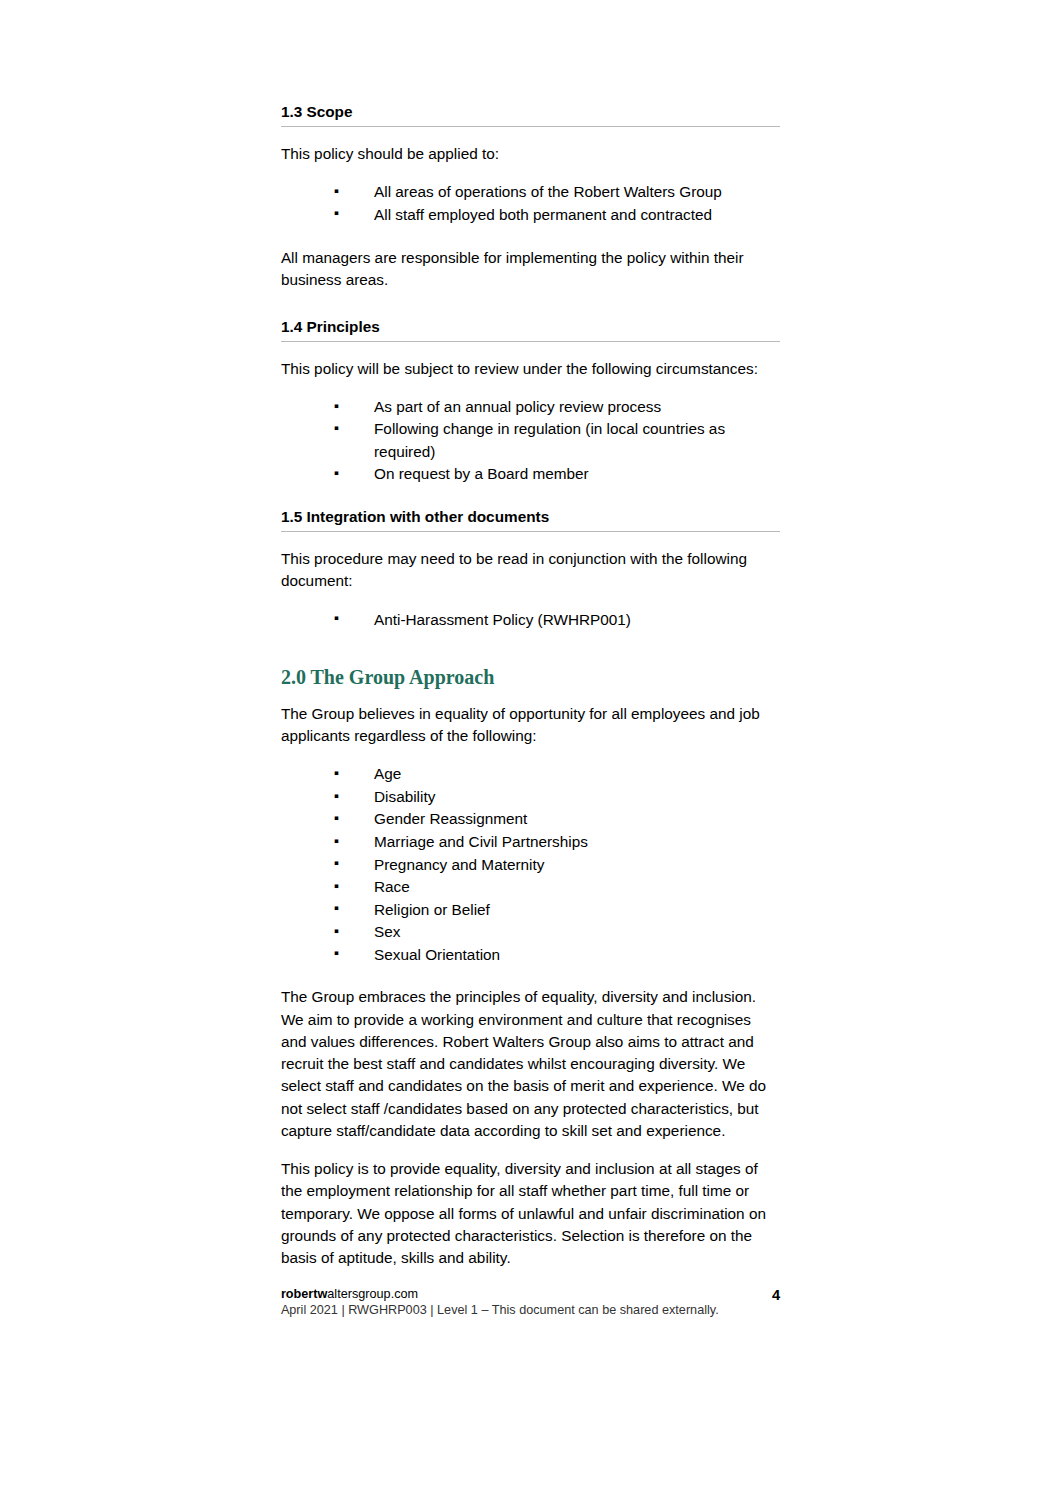1.3 Scope
This policy should be applied to:
All areas of operations of the Robert Walters Group
All staff employed both permanent and contracted
All managers are responsible for implementing the policy within their business areas.
1.4 Principles
This policy will be subject to review under the following circumstances:
As part of an annual policy review process
Following change in regulation (in local countries as required)
On request by a Board member
1.5 Integration with other documents
This procedure may need to be read in conjunction with the following document:
Anti-Harassment Policy (RWHRP001)
2.0 The Group Approach
The Group believes in equality of opportunity for all employees and job applicants regardless of the following:
Age
Disability
Gender Reassignment
Marriage and Civil Partnerships
Pregnancy and Maternity
Race
Religion or Belief
Sex
Sexual Orientation
The Group embraces the principles of equality, diversity and inclusion. We aim to provide a working environment and culture that recognises and values differences. Robert Walters Group also aims to attract and recruit the best staff and candidates whilst encouraging diversity. We select staff and candidates on the basis of merit and experience. We do not select staff /candidates based on any protected characteristics, but capture staff/candidate data according to skill set and experience.
This policy is to provide equality, diversity and inclusion at all stages of the employment relationship for all staff whether part time, full time or temporary. We oppose all forms of unlawful and unfair discrimination on grounds of any protected characteristics. Selection is therefore on the basis of aptitude, skills and ability.
4
robertwaltersgroup.com
April 2021 | RWGHRP003 | Level 1 – This document can be shared externally.